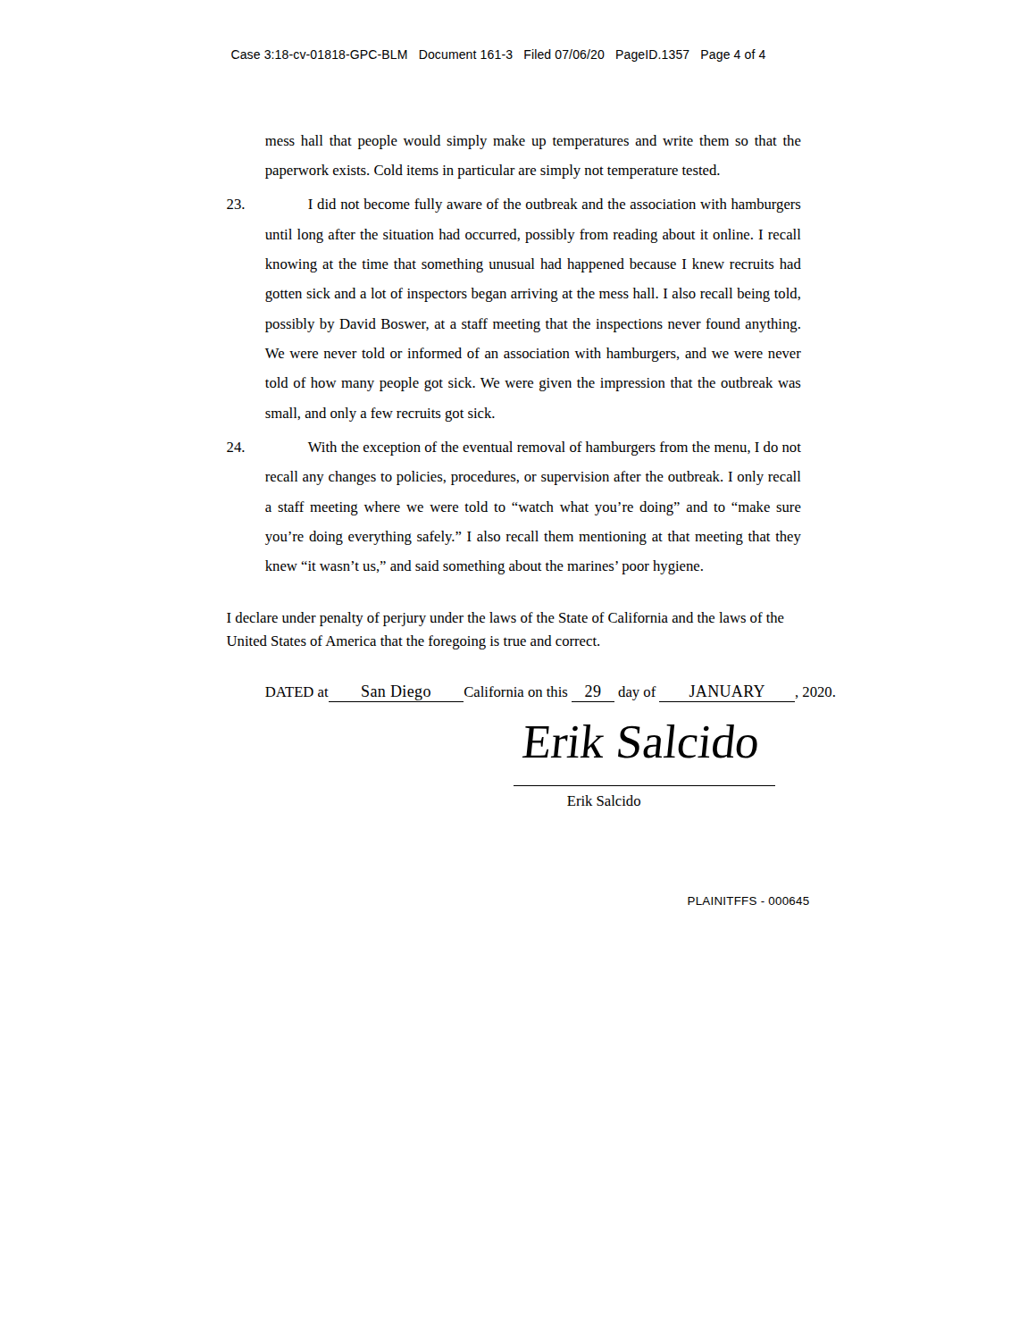Case 3:18-cv-01818-GPC-BLM Document 161-3 Filed 07/06/20 PageID.1357 Page 4 of 4
mess hall that people would simply make up temperatures and write them so that the paperwork exists. Cold items in particular are simply not temperature tested.
23. I did not become fully aware of the outbreak and the association with hamburgers until long after the situation had occurred, possibly from reading about it online. I recall knowing at the time that something unusual had happened because I knew recruits had gotten sick and a lot of inspectors began arriving at the mess hall. I also recall being told, possibly by David Boswer, at a staff meeting that the inspections never found anything. We were never told or informed of an association with hamburgers, and we were never told of how many people got sick. We were given the impression that the outbreak was small, and only a few recruits got sick.
24. With the exception of the eventual removal of hamburgers from the menu, I do not recall any changes to policies, procedures, or supervision after the outbreak. I only recall a staff meeting where we were told to “watch what you’re doing” and to “make sure you’re doing everything safely.” I also recall them mentioning at that meeting that they knew “it wasn’t us,” and said something about the marines’ poor hygiene.
I declare under penalty of perjury under the laws of the State of California and the laws of the
United States of America that the foregoing is true and correct.
DATED atSan Diego California on this 29 day of JANUARY, 2020.
Erik Salcido
Erik Salcido
PLAINITFFS - 000645